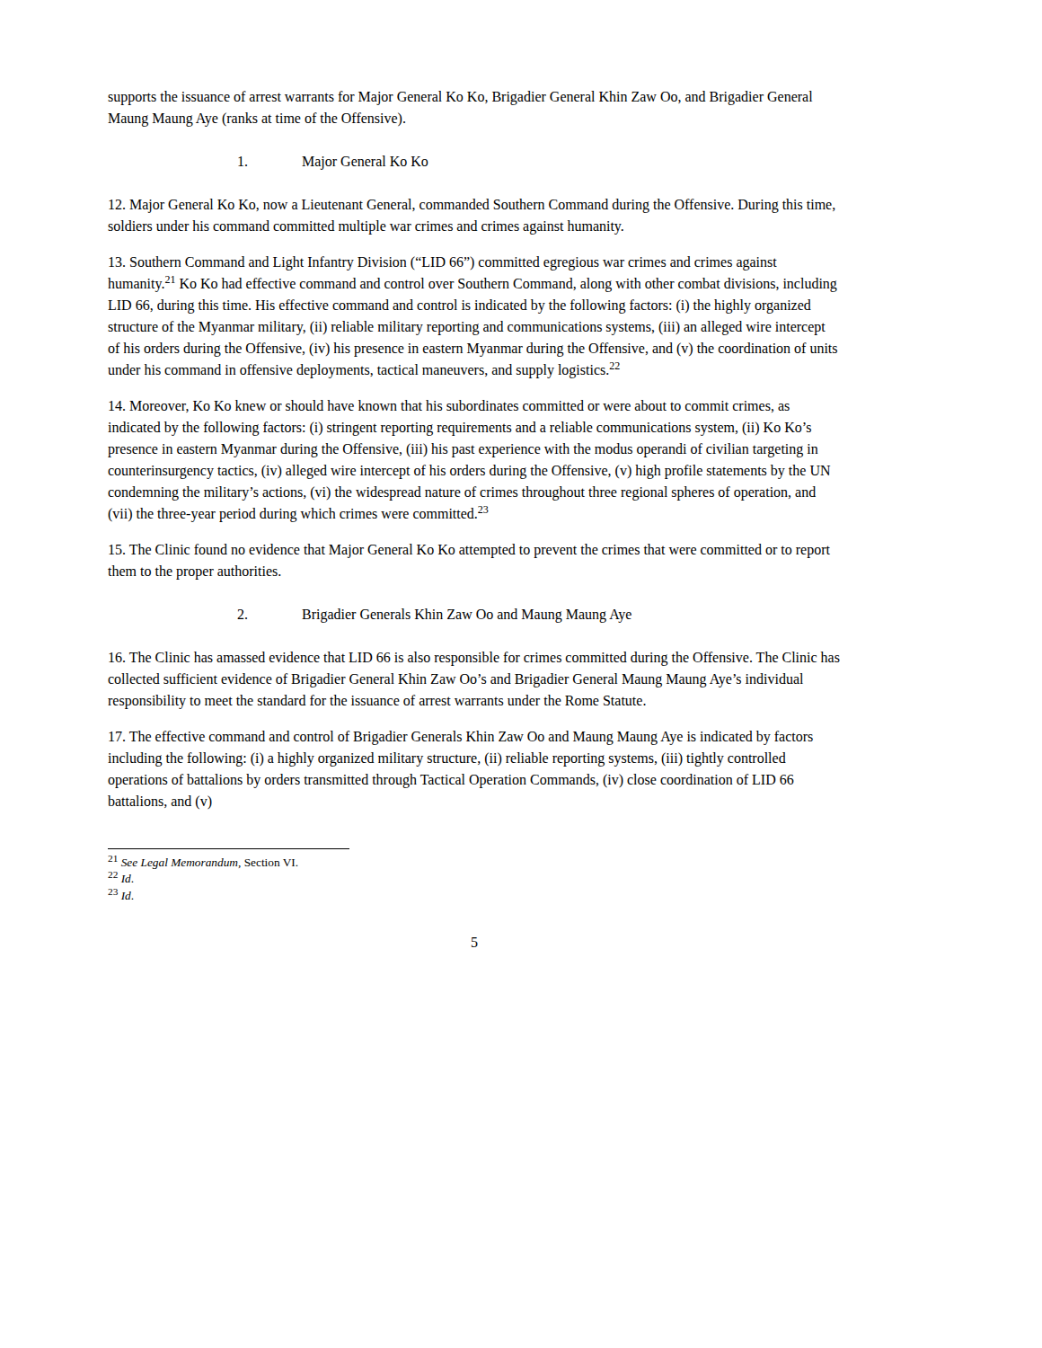supports the issuance of arrest warrants for Major General Ko Ko, Brigadier General Khin Zaw Oo, and Brigadier General Maung Maung Aye (ranks at time of the Offensive).
1. Major General Ko Ko
12. Major General Ko Ko, now a Lieutenant General, commanded Southern Command during the Offensive. During this time, soldiers under his command committed multiple war crimes and crimes against humanity.
13. Southern Command and Light Infantry Division (“LID 66”) committed egregious war crimes and crimes against humanity.21 Ko Ko had effective command and control over Southern Command, along with other combat divisions, including LID 66, during this time. His effective command and control is indicated by the following factors: (i) the highly organized structure of the Myanmar military, (ii) reliable military reporting and communications systems, (iii) an alleged wire intercept of his orders during the Offensive, (iv) his presence in eastern Myanmar during the Offensive, and (v) the coordination of units under his command in offensive deployments, tactical maneuvers, and supply logistics.22
14. Moreover, Ko Ko knew or should have known that his subordinates committed or were about to commit crimes, as indicated by the following factors: (i) stringent reporting requirements and a reliable communications system, (ii) Ko Ko’s presence in eastern Myanmar during the Offensive, (iii) his past experience with the modus operandi of civilian targeting in counterinsurgency tactics, (iv) alleged wire intercept of his orders during the Offensive, (v) high profile statements by the UN condemning the military’s actions, (vi) the widespread nature of crimes throughout three regional spheres of operation, and (vii) the three-year period during which crimes were committed.23
15. The Clinic found no evidence that Major General Ko Ko attempted to prevent the crimes that were committed or to report them to the proper authorities.
2. Brigadier Generals Khin Zaw Oo and Maung Maung Aye
16. The Clinic has amassed evidence that LID 66 is also responsible for crimes committed during the Offensive. The Clinic has collected sufficient evidence of Brigadier General Khin Zaw Oo’s and Brigadier General Maung Maung Aye’s individual responsibility to meet the standard for the issuance of arrest warrants under the Rome Statute.
17. The effective command and control of Brigadier Generals Khin Zaw Oo and Maung Maung Aye is indicated by factors including the following: (i) a highly organized military structure, (ii) reliable reporting systems, (iii) tightly controlled operations of battalions by orders transmitted through Tactical Operation Commands, (iv) close coordination of LID 66 battalions, and (v)
21 See Legal Memorandum, Section VI.
22 Id.
23 Id.
5